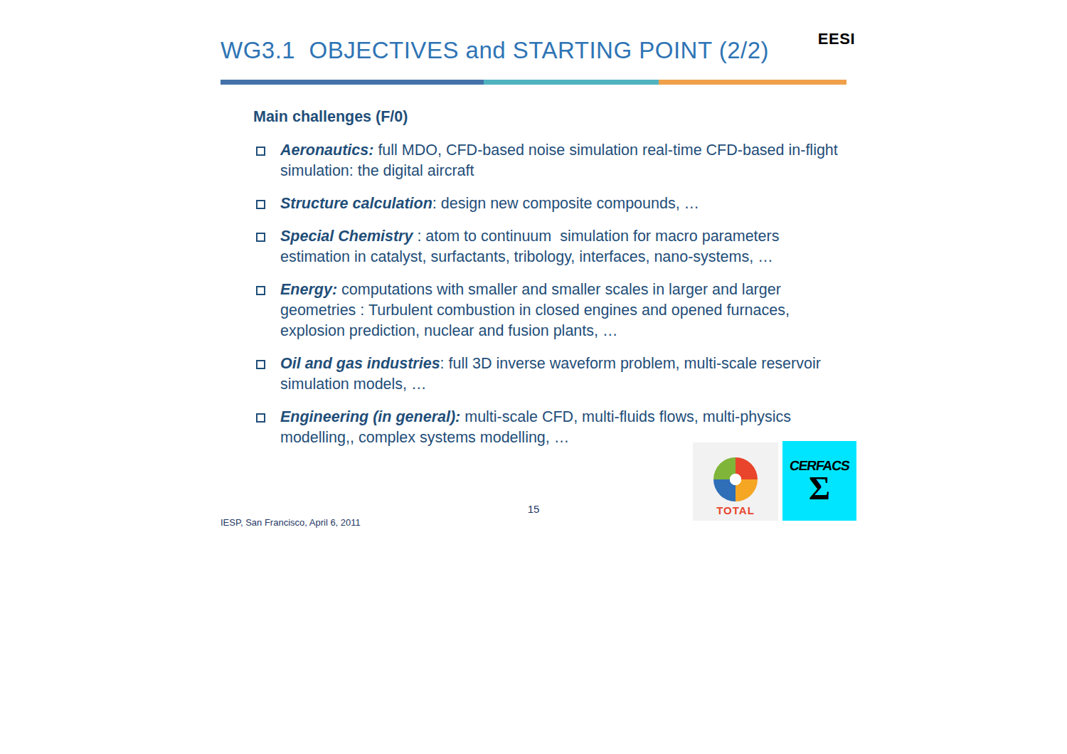EESI
WG3.1 OBJECTIVES and STARTING POINT (2/2)
Main challenges (F/0)
Aeronautics: full MDO, CFD-based noise simulation real-time CFD-based in-flight simulation: the digital aircraft
Structure calculation: design new composite compounds, …
Special Chemistry : atom to continuum simulation for macro parameters estimation in catalyst, surfactants, tribology, interfaces, nano-systems, …
Energy: computations with smaller and smaller scales in larger and larger geometries : Turbulent combustion in closed engines and opened furnaces, explosion prediction, nuclear and fusion plants, …
Oil and gas industries: full 3D inverse waveform problem, multi-scale reservoir simulation models, …
Engineering (in general): multi-scale CFD, multi-fluids flows, multi-physics modelling,, complex systems modelling, …
TOTAL
CERFACS
Σ
15
IESP, San Francisco, April 6, 2011